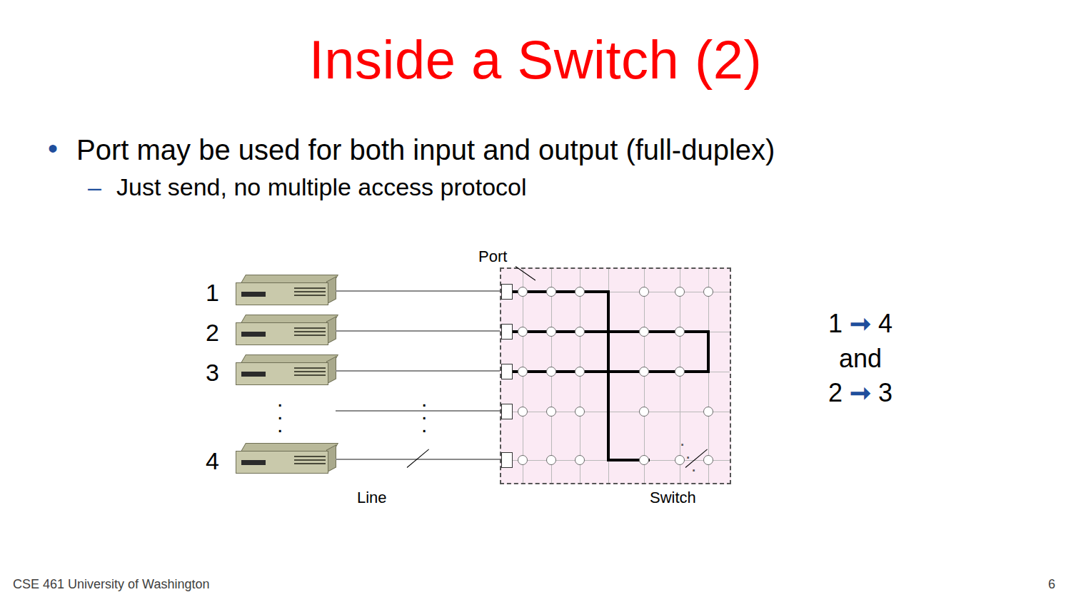Inside a Switch (2)
Port may be used for both input and output (full-duplex)
Just send, no multiple access protocol
1
2
3
4
...
...
.
.
.
Port
Line
Switch
1 ➞ 4
and
2 ➞ 3
CSE 461 University of Washington
6